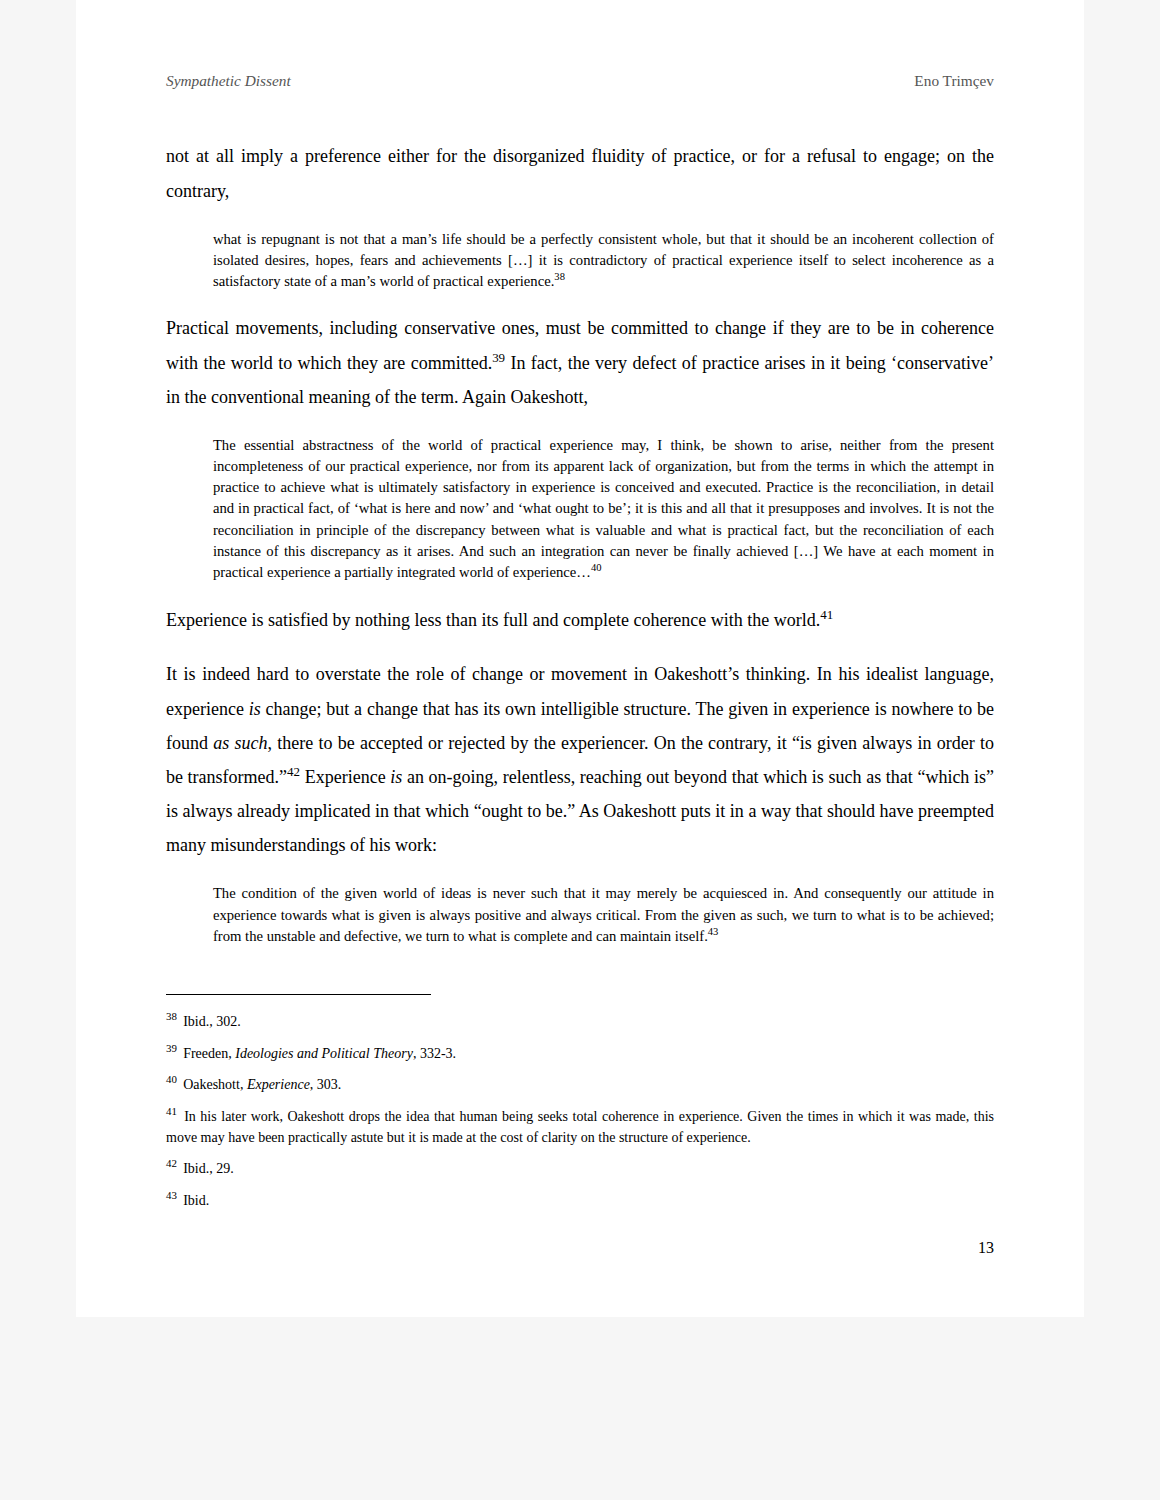Sympathetic Dissent Eno Trimçev
not at all imply a preference either for the disorganized fluidity of practice, or for a refusal to engage; on the contrary,
what is repugnant is not that a man’s life should be a perfectly consistent whole, but that it should be an incoherent collection of isolated desires, hopes, fears and achievements […] it is contradictory of practical experience itself to select incoherence as a satisfactory state of a man’s world of practical experience.38
Practical movements, including conservative ones, must be committed to change if they are to be in coherence with the world to which they are committed.39 In fact, the very defect of practice arises in it being ‘conservative’ in the conventional meaning of the term. Again Oakeshott,
The essential abstractness of the world of practical experience may, I think, be shown to arise, neither from the present incompleteness of our practical experience, nor from its apparent lack of organization, but from the terms in which the attempt in practice to achieve what is ultimately satisfactory in experience is conceived and executed. Practice is the reconciliation, in detail and in practical fact, of ‘what is here and now’ and ‘what ought to be’; it is this and all that it presupposes and involves. It is not the reconciliation in principle of the discrepancy between what is valuable and what is practical fact, but the reconciliation of each instance of this discrepancy as it arises. And such an integration can never be finally achieved […] We have at each moment in practical experience a partially integrated world of experience…40
Experience is satisfied by nothing less than its full and complete coherence with the world.41
It is indeed hard to overstate the role of change or movement in Oakeshott’s thinking. In his idealist language, experience is change; but a change that has its own intelligible structure. The given in experience is nowhere to be found as such, there to be accepted or rejected by the experiencer. On the contrary, it “is given always in order to be transformed.”42 Experience is an on-going, relentless, reaching out beyond that which is such as that “which is” is always already implicated in that which “ought to be.” As Oakeshott puts it in a way that should have preempted many misunderstandings of his work:
The condition of the given world of ideas is never such that it may merely be acquiesced in. And consequently our attitude in experience towards what is given is always positive and always critical. From the given as such, we turn to what is to be achieved; from the unstable and defective, we turn to what is complete and can maintain itself.43
38 Ibid., 302.
39 Freeden, Ideologies and Political Theory, 332-3.
40 Oakeshott, Experience, 303.
41 In his later work, Oakeshott drops the idea that human being seeks total coherence in experience. Given the times in which it was made, this move may have been practically astute but it is made at the cost of clarity on the structure of experience.
42 Ibid., 29.
43 Ibid.
13